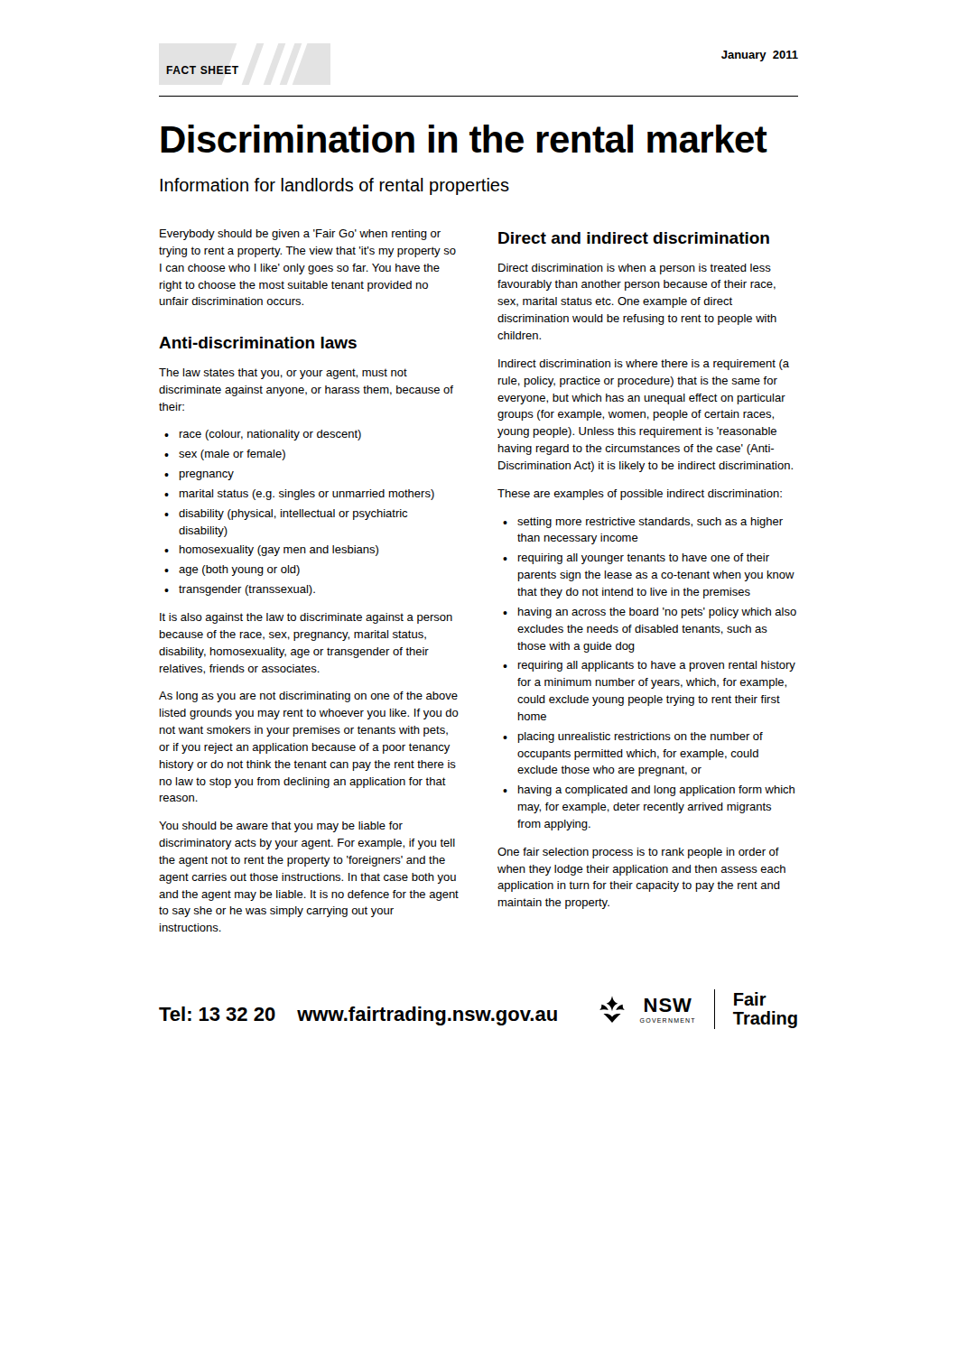FACT SHEET
January 2011
Discrimination in the rental market
Information for landlords of rental properties
Everybody should be given a 'Fair Go' when renting or trying to rent a property. The view that 'it's my property so I can choose who I like' only goes so far. You have the right to choose the most suitable tenant provided no unfair discrimination occurs.
Anti-discrimination laws
The law states that you, or your agent, must not discriminate against anyone, or harass them, because of their:
race (colour, nationality or descent)
sex (male or female)
pregnancy
marital status (e.g. singles or unmarried mothers)
disability (physical, intellectual or psychiatric disability)
homosexuality (gay men and lesbians)
age (both young or old)
transgender (transsexual).
It is also against the law to discriminate against a person because of the race, sex, pregnancy, marital status, disability, homosexuality, age or transgender of their relatives, friends or associates.
As long as you are not discriminating on one of the above listed grounds you may rent to whoever you like. If you do not want smokers in your premises or tenants with pets, or if you reject an application because of a poor tenancy history or do not think the tenant can pay the rent there is no law to stop you from declining an application for that reason.
You should be aware that you may be liable for discriminatory acts by your agent. For example, if you tell the agent not to rent the property to 'foreigners' and the agent carries out those instructions. In that case both you and the agent may be liable. It is no defence for the agent to say she or he was simply carrying out your instructions.
Direct and indirect discrimination
Direct discrimination is when a person is treated less favourably than another person because of their race, sex, marital status etc. One example of direct discrimination would be refusing to rent to people with children.
Indirect discrimination is where there is a requirement (a rule, policy, practice or procedure) that is the same for everyone, but which has an unequal effect on particular groups (for example, women, people of certain races, young people). Unless this requirement is 'reasonable having regard to the circumstances of the case' (Anti-Discrimination Act) it is likely to be indirect discrimination.
These are examples of possible indirect discrimination:
setting more restrictive standards, such as a higher than necessary income
requiring all younger tenants to have one of their parents sign the lease as a co-tenant when you know that they do not intend to live in the premises
having an across the board 'no pets' policy which also excludes the needs of disabled tenants, such as those with a guide dog
requiring all applicants to have a proven rental history for a minimum number of years, which, for example, could exclude young people trying to rent their first home
placing unrealistic restrictions on the number of occupants permitted which, for example, could exclude those who are pregnant, or
having a complicated and long application form which may, for example, deter recently arrived migrants from applying.
One fair selection process is to rank people in order of when they lodge their application and then assess each application in turn for their capacity to pay the rent and maintain the property.
Tel: 13 32 20 www.fairtrading.nsw.gov.au
NSW GOVERNMENT
Fair
Trading